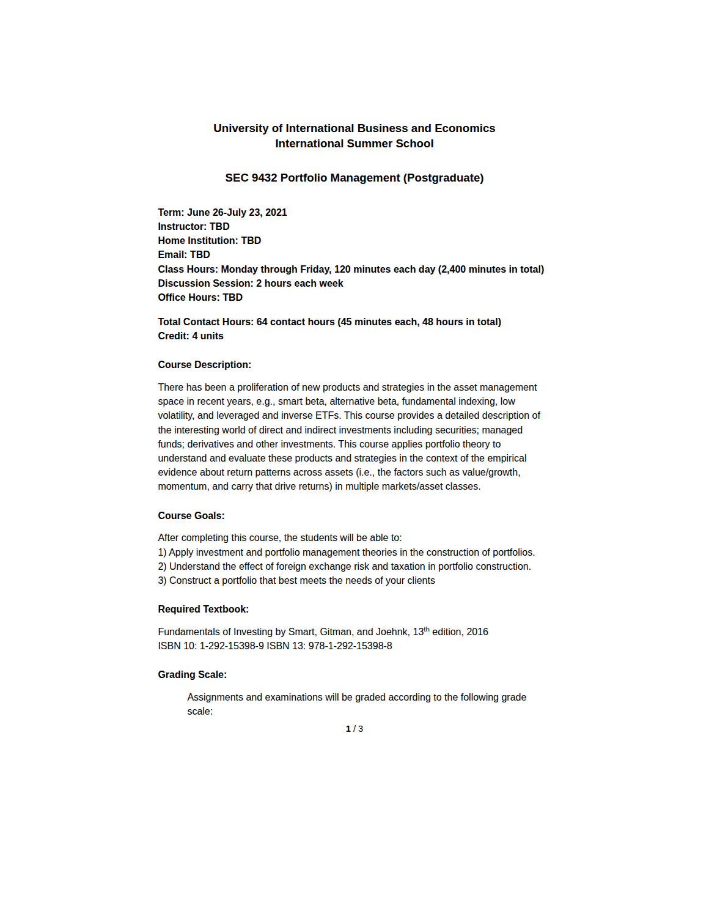University of International Business and Economics
International Summer School
SEC 9432 Portfolio Management (Postgraduate)
Term: June 26-July 23, 2021
Instructor: TBD
Home Institution: TBD
Email: TBD
Class Hours: Monday through Friday, 120 minutes each day (2,400 minutes in total)
Discussion Session: 2 hours each week
Office Hours: TBD
Total Contact Hours: 64 contact hours (45 minutes each, 48 hours in total)
Credit: 4 units
Course Description:
There has been a proliferation of new products and strategies in the asset management space in recent years, e.g., smart beta, alternative beta, fundamental indexing, low volatility, and leveraged and inverse ETFs. This course provides a detailed description of the interesting world of direct and indirect investments including securities; managed funds; derivatives and other investments. This course applies portfolio theory to understand and evaluate these products and strategies in the context of the empirical evidence about return patterns across assets (i.e., the factors such as value/growth, momentum, and carry that drive returns) in multiple markets/asset classes.
Course Goals:
After completing this course, the students will be able to:
1) Apply investment and portfolio management theories in the construction of portfolios.
2) Understand the effect of foreign exchange risk and taxation in portfolio construction.
3) Construct a portfolio that best meets the needs of your clients
Required Textbook:
Fundamentals of Investing by Smart, Gitman, and Joehnk, 13th edition, 2016
ISBN 10: 1-292-15398-9 ISBN 13: 978-1-292-15398-8
Grading Scale:
Assignments and examinations will be graded according to the following grade scale:
1 / 3